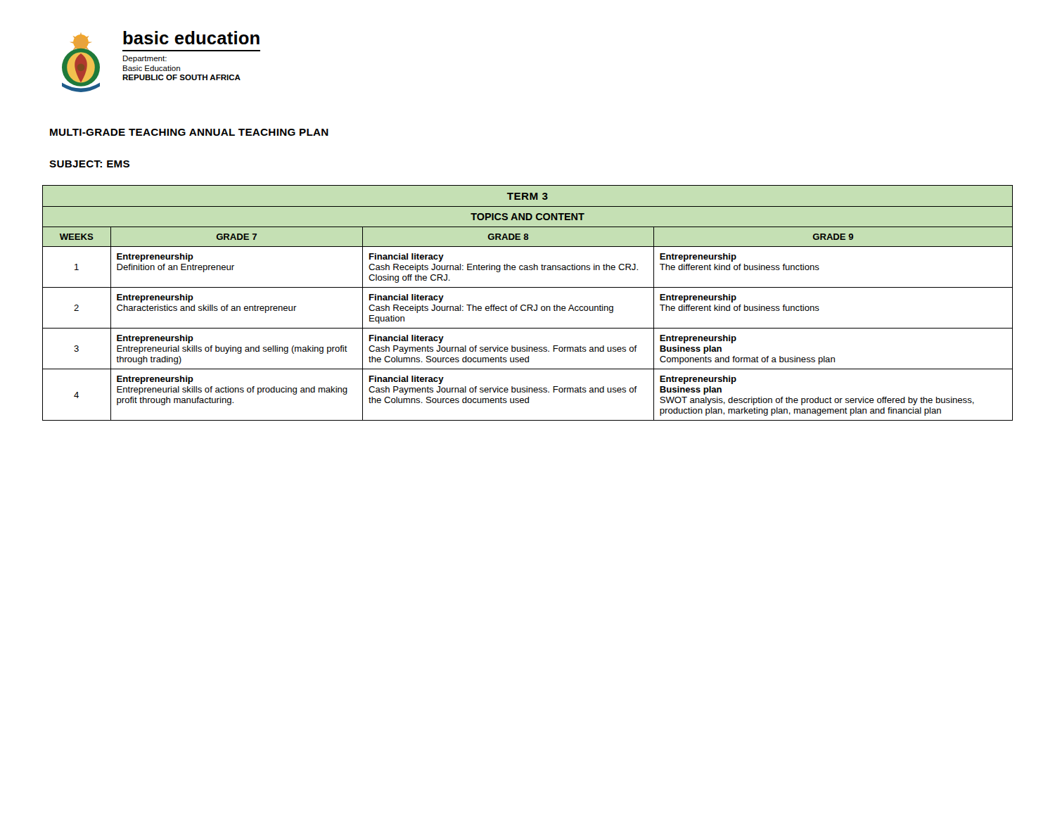basic education
Department:
Basic Education
REPUBLIC OF SOUTH AFRICA
MULTI-GRADE TEACHING ANNUAL TEACHING PLAN
SUBJECT: EMS
| TERM 3 |
| --- |
| TOPICS AND CONTENT |
| WEEKS | GRADE 7 | GRADE 8 | GRADE 9 |
| 1 | Entrepreneurship Definition of an Entrepreneur | Financial literacy Cash Receipts Journal: Entering the cash transactions in the CRJ. Closing off the CRJ. | Entrepreneurship The different kind of business functions |
| 2 | Entrepreneurship Characteristics and skills of an entrepreneur | Financial literacy Cash Receipts Journal: The effect of CRJ on the Accounting Equation | Entrepreneurship The different kind of business functions |
| 3 | Entrepreneurship Entrepreneurial skills of buying and selling (making profit through trading) | Financial literacy Cash Payments Journal of service business. Formats and uses of the Columns. Sources documents used | Entrepreneurship Business plan Components and format of a business plan |
| 4 | Entrepreneurship Entrepreneurial skills of actions of producing and making profit through manufacturing. | Financial literacy Cash Payments Journal of service business. Formats and uses of the Columns. Sources documents used | Entrepreneurship Business plan SWOT analysis, description of the product or service offered by the business, production plan, marketing plan, management plan and financial plan |